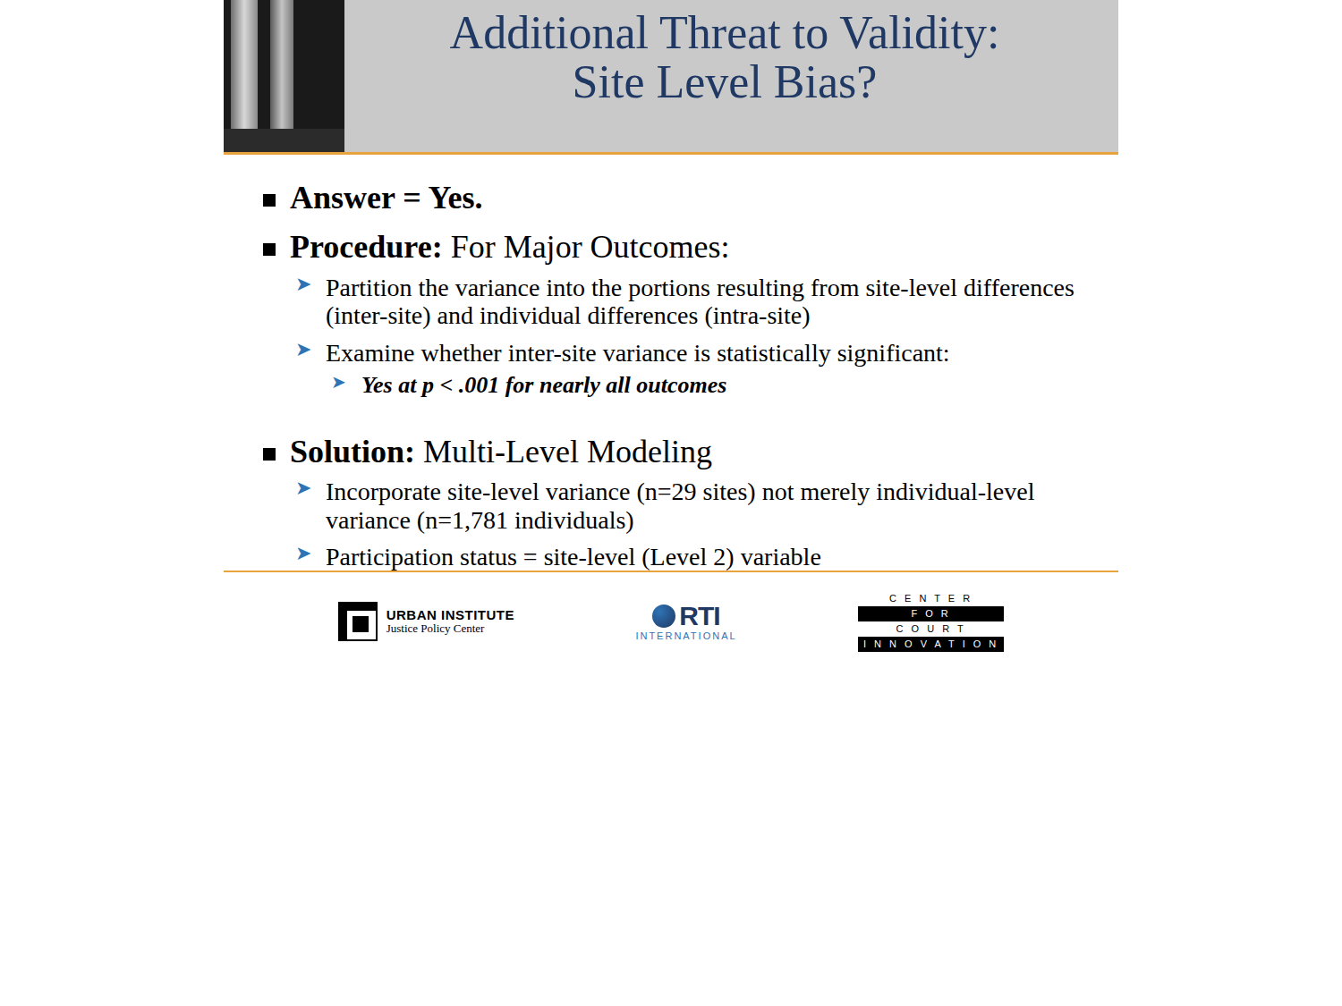Additional Threat to Validity:
Site Level Bias?
Answer = Yes.
Procedure: For Major Outcomes:
Partition the variance into the portions resulting from site-level differences (inter-site) and individual differences (intra-site)
Examine whether inter-site variance is statistically significant:
Yes at p < .001 for nearly all outcomes
Solution: Multi-Level Modeling
Incorporate site-level variance (n=29 sites) not merely individual-level variance (n=1,781 individuals)
Participation status = site-level (Level 2) variable
URBAN INSTITUTE
Justice Policy Center
RTI
INTERNATIONAL
C E N T E R
F O R
C O U R T
I N N O V A T I O N